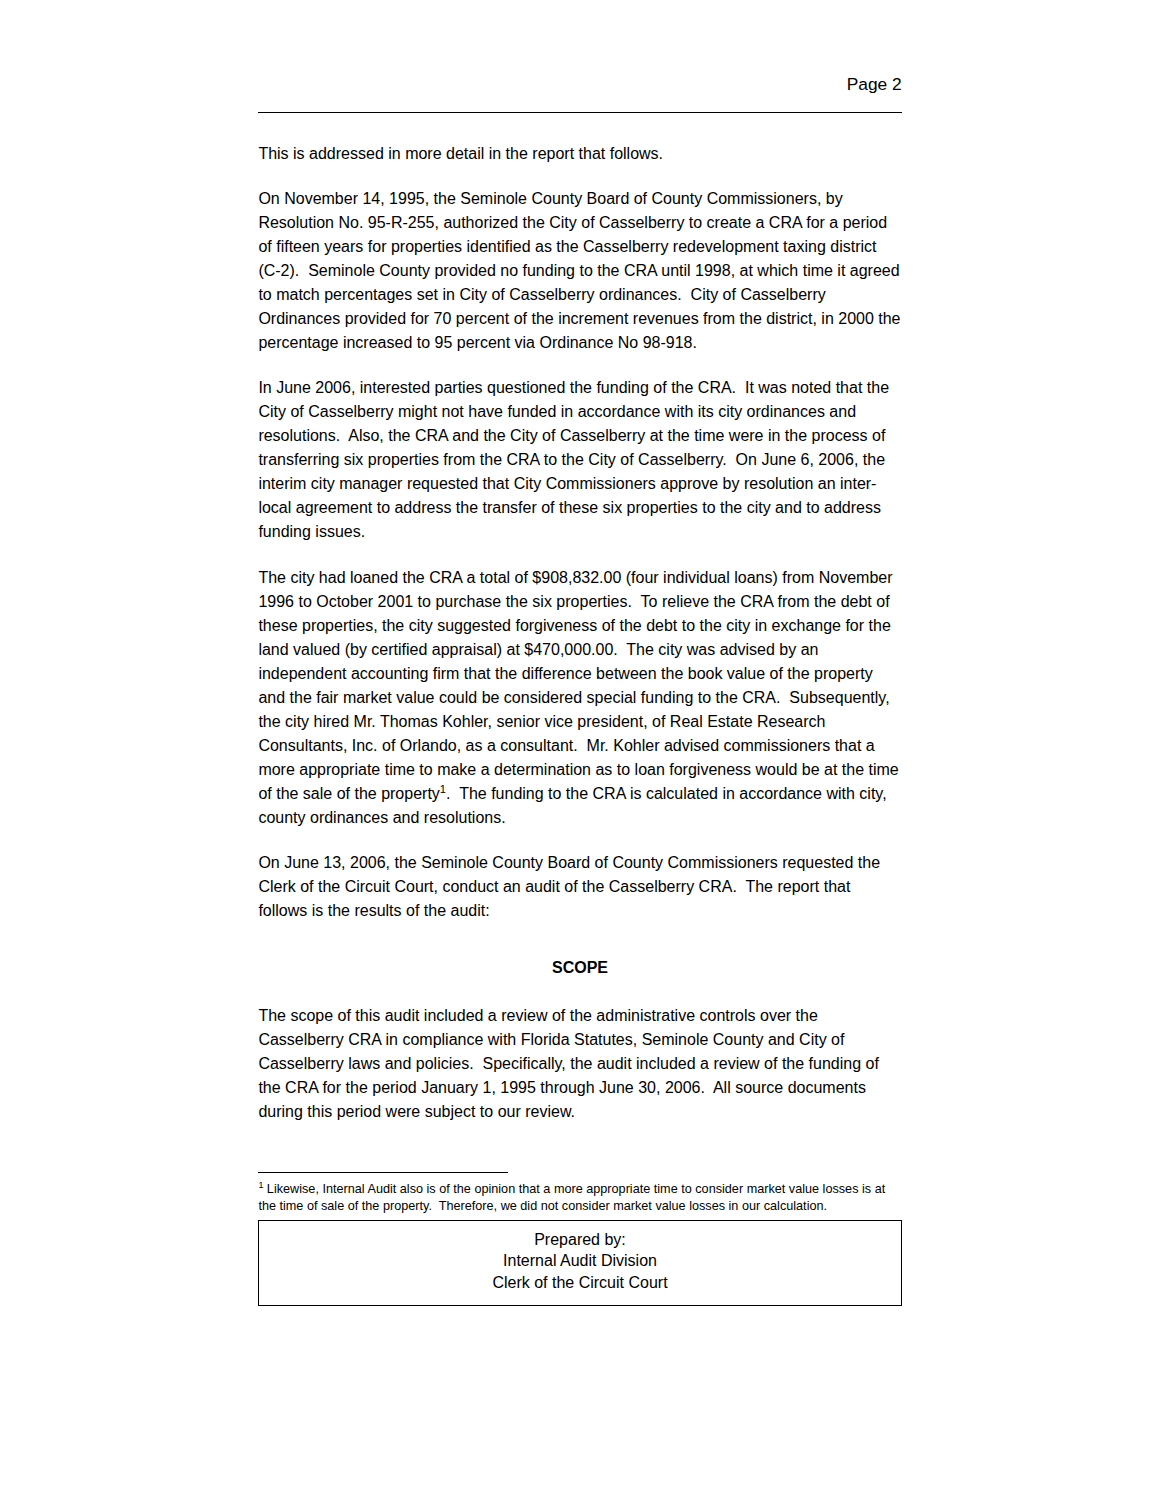Page 2
This is addressed in more detail in the report that follows.
On November 14, 1995, the Seminole County Board of County Commissioners, by Resolution No. 95-R-255, authorized the City of Casselberry to create a CRA for a period of fifteen years for properties identified as the Casselberry redevelopment taxing district (C-2). Seminole County provided no funding to the CRA until 1998, at which time it agreed to match percentages set in City of Casselberry ordinances. City of Casselberry Ordinances provided for 70 percent of the increment revenues from the district, in 2000 the percentage increased to 95 percent via Ordinance No 98-918.
In June 2006, interested parties questioned the funding of the CRA. It was noted that the City of Casselberry might not have funded in accordance with its city ordinances and resolutions. Also, the CRA and the City of Casselberry at the time were in the process of transferring six properties from the CRA to the City of Casselberry. On June 6, 2006, the interim city manager requested that City Commissioners approve by resolution an inter-local agreement to address the transfer of these six properties to the city and to address funding issues.
The city had loaned the CRA a total of $908,832.00 (four individual loans) from November 1996 to October 2001 to purchase the six properties. To relieve the CRA from the debt of these properties, the city suggested forgiveness of the debt to the city in exchange for the land valued (by certified appraisal) at $470,000.00. The city was advised by an independent accounting firm that the difference between the book value of the property and the fair market value could be considered special funding to the CRA. Subsequently, the city hired Mr. Thomas Kohler, senior vice president, of Real Estate Research Consultants, Inc. of Orlando, as a consultant. Mr. Kohler advised commissioners that a more appropriate time to make a determination as to loan forgiveness would be at the time of the sale of the property1. The funding to the CRA is calculated in accordance with city, county ordinances and resolutions.
On June 13, 2006, the Seminole County Board of County Commissioners requested the Clerk of the Circuit Court, conduct an audit of the Casselberry CRA. The report that follows is the results of the audit:
SCOPE
The scope of this audit included a review of the administrative controls over the Casselberry CRA in compliance with Florida Statutes, Seminole County and City of Casselberry laws and policies. Specifically, the audit included a review of the funding of the CRA for the period January 1, 1995 through June 30, 2006. All source documents during this period were subject to our review.
1 Likewise, Internal Audit also is of the opinion that a more appropriate time to consider market value losses is at the time of sale of the property. Therefore, we did not consider market value losses in our calculation.
Prepared by:
Internal Audit Division
Clerk of the Circuit Court